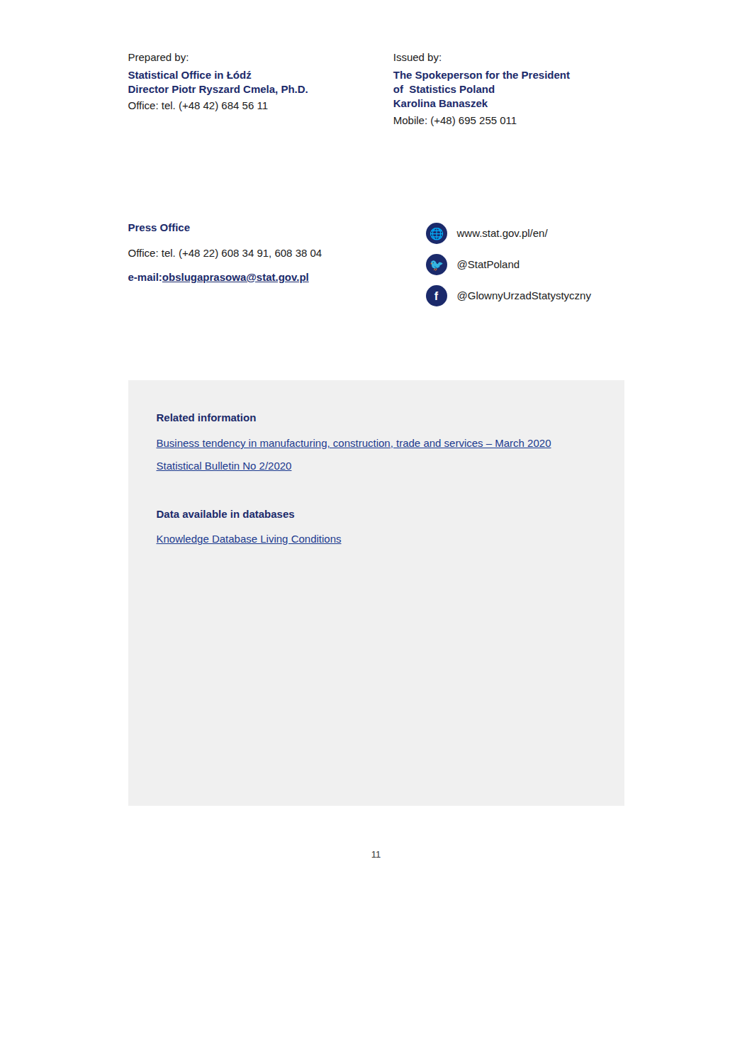Prepared by:
Statistical Office in Łódź
Director Piotr Ryszard Cmela, Ph.D.
Office: tel. (+48 42) 684 56 11
Issued by:
The Spokeperson for the President
of Statistics Poland
Karolina Banaszek
Mobile: (+48) 695 255 011
Press Office
Office: tel. (+48 22) 608 34 91, 608 38 04
e-mail:obslugaprasowa@stat.gov.pl
🌐 www.stat.gov.pl/en/
🐦 @StatPoland
f @GlownyUrzadStatystyczny
Related information
Business tendency in manufacturing, construction, trade and services – March 2020 Statistical Bulletin No 2/2020
Data available in databases
Knowledge Database Living Conditions
11